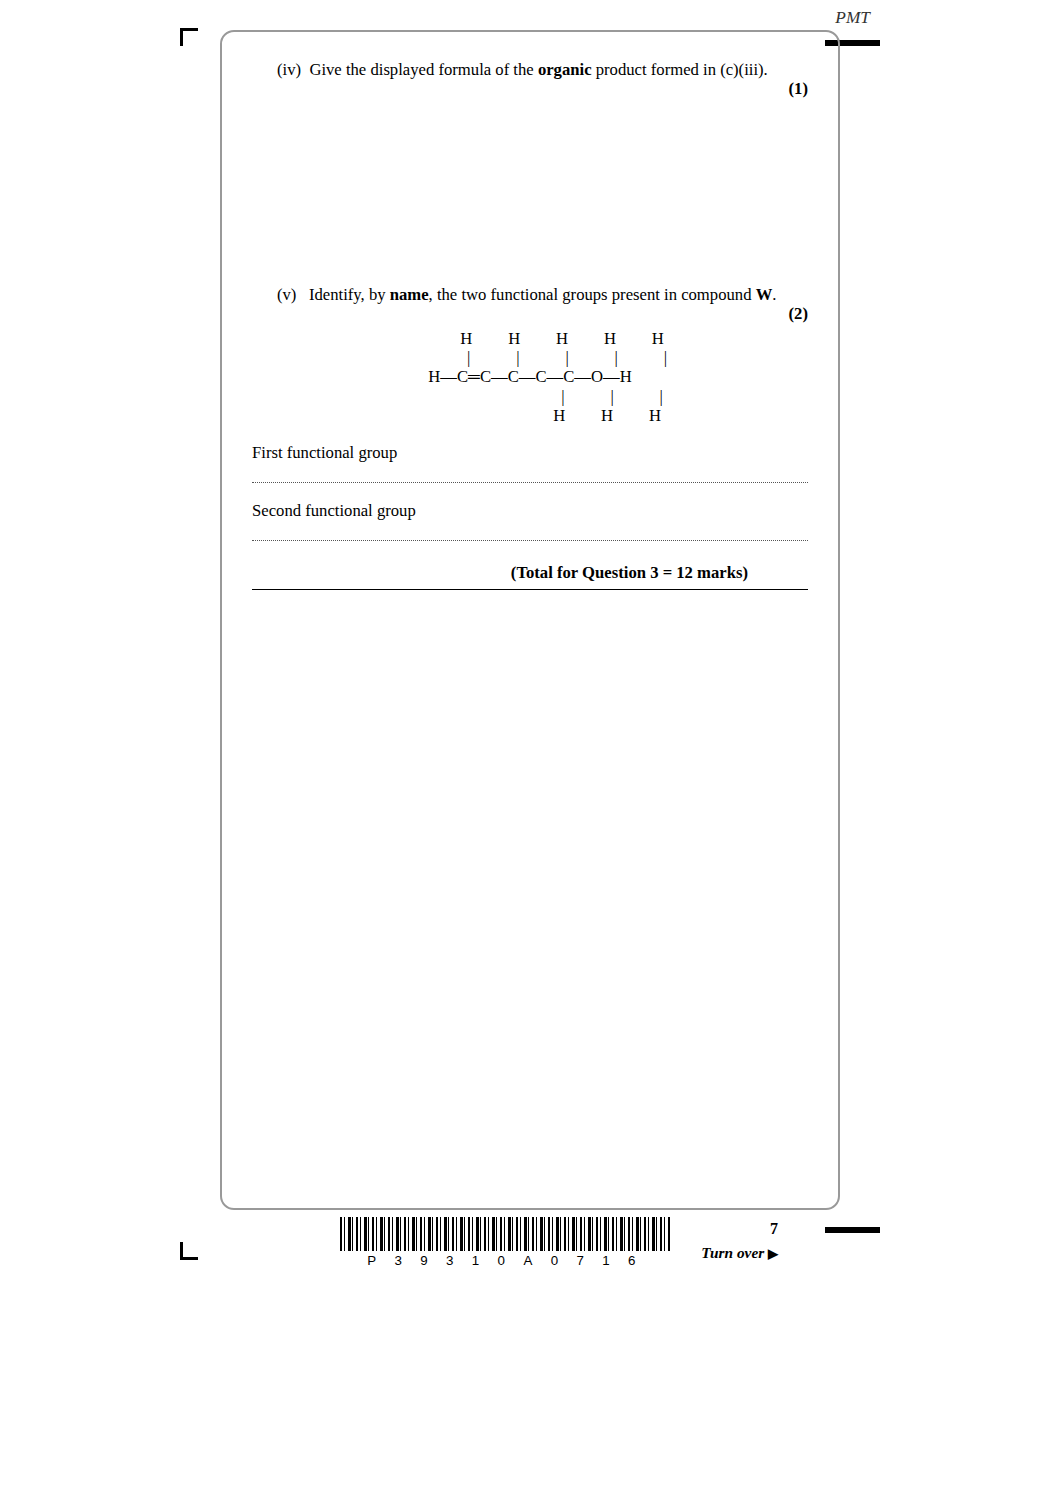PMT
(iv) Give the displayed formula of the organic product formed in (c)(iii).
(1)
(v) Identify, by name, the two functional groups present in compound W.
(2)
H H H H H
| | | | |
H—C═C—C—C—C—O—H
| | |
H H H
First functional group
Second functional group
(Total for Question 3 = 12 marks)
P 3 9 3 1 0 A 0 7 1 6
7
Turn over ▶